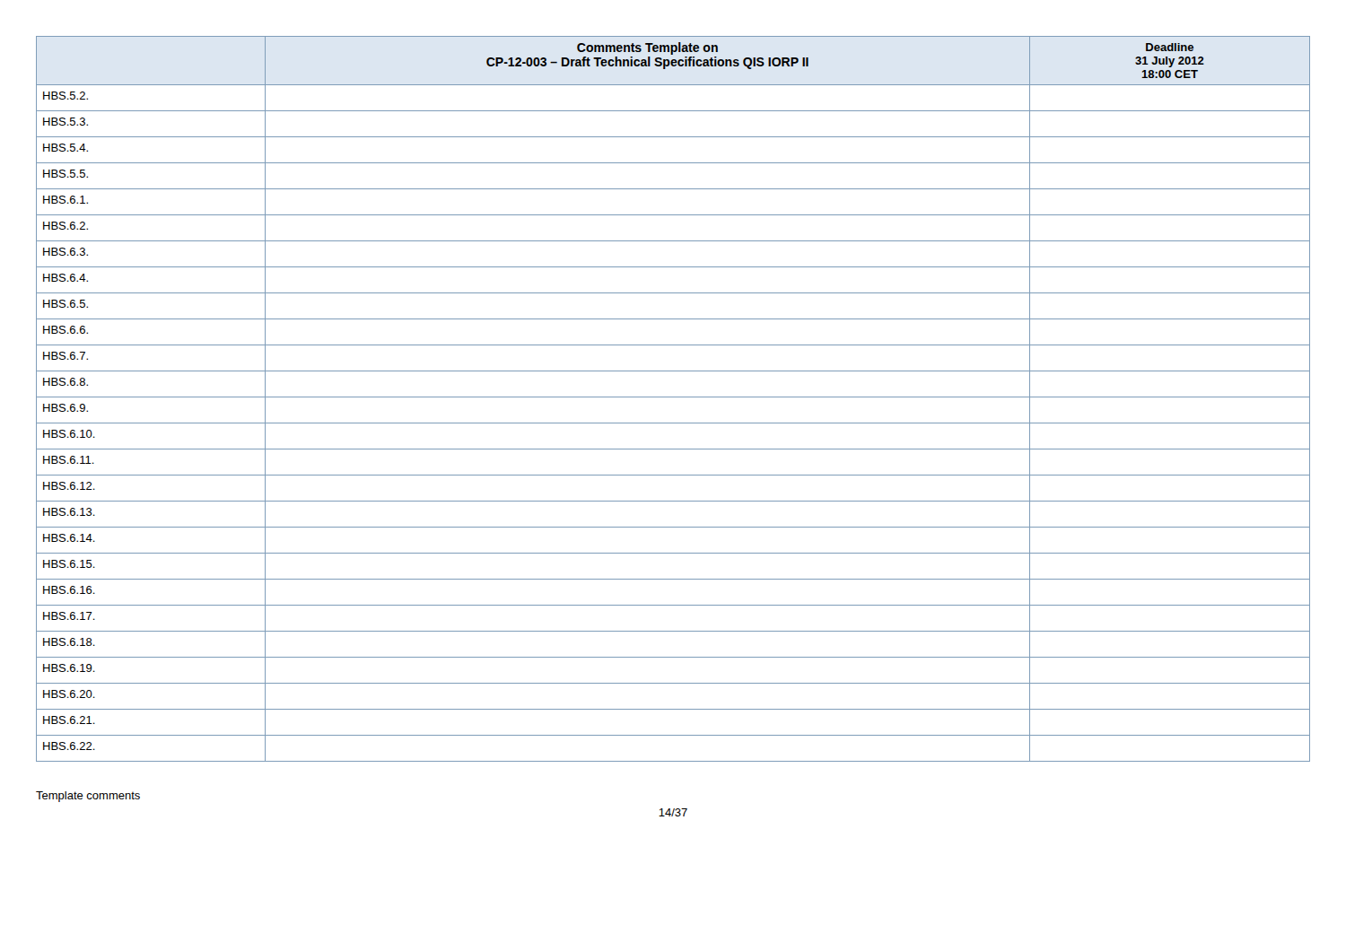| | Comments Template on CP-12-003 – Draft Technical Specifications QIS IORP II | Deadline 31 July 2012 18:00 CET |
| --- | --- | --- |
| HBS.5.2. | | |
| HBS.5.3. | | |
| HBS.5.4. | | |
| HBS.5.5. | | |
| HBS.6.1. | | |
| HBS.6.2. | | |
| HBS.6.3. | | |
| HBS.6.4. | | |
| HBS.6.5. | | |
| HBS.6.6. | | |
| HBS.6.7. | | |
| HBS.6.8. | | |
| HBS.6.9. | | |
| HBS.6.10. | | |
| HBS.6.11. | | |
| HBS.6.12. | | |
| HBS.6.13. | | |
| HBS.6.14. | | |
| HBS.6.15. | | |
| HBS.6.16. | | |
| HBS.6.17. | | |
| HBS.6.18. | | |
| HBS.6.19. | | |
| HBS.6.20. | | |
| HBS.6.21. | | |
| HBS.6.22. | | |
Template comments
14/37